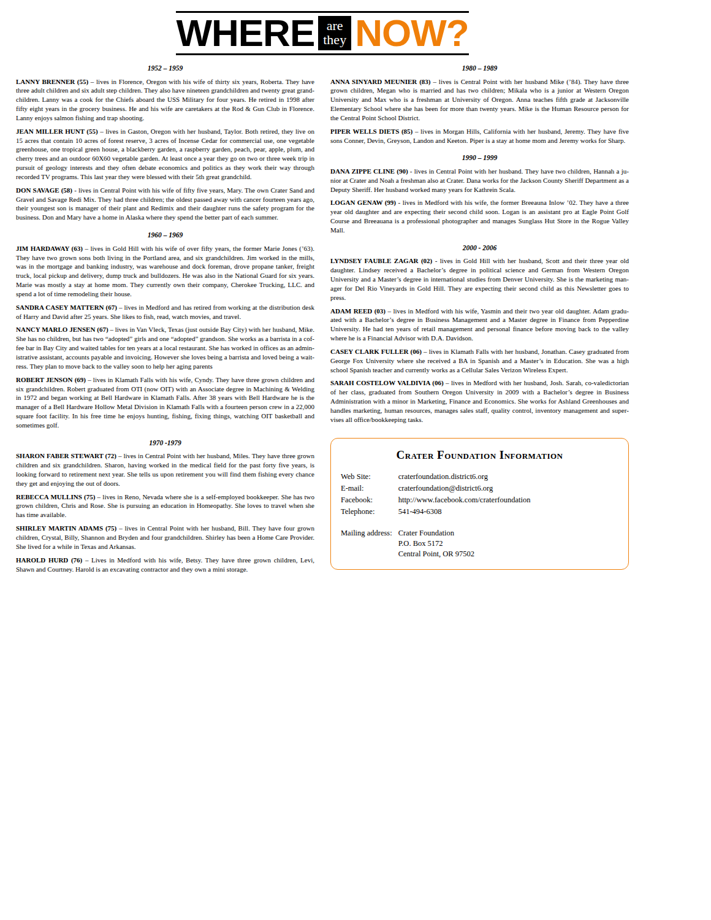WHERE are they NOW?
1952 – 1959
LANNY BRENNER (55) – lives in Florence, Oregon with his wife of thirty six years, Roberta. They have three adult children and six adult step children. They also have nineteen grandchildren and twenty great grandchildren. Lanny was a cook for the Chiefs aboard the USS Military for four years. He retired in 1998 after fifty eight years in the grocery business. He and his wife are caretakers at the Rod & Gun Club in Florence. Lanny enjoys salmon fishing and trap shooting.
JEAN MILLER HUNT (55) – lives in Gaston, Oregon with her husband, Taylor. Both retired, they live on 15 acres that contain 10 acres of forest reserve, 3 acres of Incense Cedar for commercial use, one vegetable greenhouse, one tropical green house, a blackberry garden, a raspberry garden, peach, pear, apple, plum, and cherry trees and an outdoor 60X60 vegetable garden. At least once a year they go on two or three week trip in pursuit of geology interests and they often debate economics and politics as they work their way through recorded TV programs. This last year they were blessed with their 5th great grandchild.
DON SAVAGE (58) - lives in Central Point with his wife of fifty five years, Mary. The own Crater Sand and Gravel and Savage Redi Mix. They had three children; the oldest passed away with cancer fourteen years ago, their youngest son is manager of their plant and Redimix and their daughter runs the safety program for the business. Don and Mary have a home in Alaska where they spend the better part of each summer.
1960 – 1969
JIM HARDAWAY (63) – lives in Gold Hill with his wife of over fifty years, the former Marie Jones (’63). They have two grown sons both living in the Portland area, and six grandchildren. Jim worked in the mills, was in the mortgage and banking industry, was warehouse and dock foreman, drove propane tanker, freight truck, local pickup and delivery, dump truck and bulldozers. He was also in the National Guard for six years. Marie was mostly a stay at home mom. They currently own their company, Cherokee Trucking, LLC. and spend a lot of time remodeling their house.
SANDRA CASEY MATTERN (67) – lives in Medford and has retired from working at the distribution desk of Harry and David after 25 years. She likes to fish, read, watch movies, and travel.
NANCY MARLO JENSEN (67) – lives in Van Vleck, Texas (just outside Bay City) with her husband, Mike. She has no children, but has two “adopted” girls and one “adopted” grandson. She works as a barrista in a coffee bar in Bay City and waited tables for ten years at a local restaurant. She has worked in offices as an administrative assistant, accounts payable and invoicing. However she loves being a barrista and loved being a waitress. They plan to move back to the valley soon to help her aging parents
ROBERT JENSON (69) – lives in Klamath Falls with his wife, Cyndy. They have three grown children and six grandchildren. Robert graduated from OTI (now OIT) with an Associate degree in Machining & Welding in 1972 and began working at Bell Hardware in Klamath Falls. After 38 years with Bell Hardware he is the manager of a Bell Hardware Hollow Metal Division in Klamath Falls with a fourteen person crew in a 22,000 square foot facility. In his free time he enjoys hunting, fishing, fixing things, watching OIT basketball and sometimes golf.
1970 -1979
SHARON FABER STEWART (72) – lives in Central Point with her husband, Miles. They have three grown children and six grandchildren. Sharon, having worked in the medical field for the past forty five years, is looking forward to retirement next year. She tells us upon retirement you will find them fishing every chance they get and enjoying the out of doors.
REBECCA MULLINS (75) – lives in Reno, Nevada where she is a self-employed bookkeeper. She has two grown children, Chris and Rose. She is pursuing an education in Homeopathy. She loves to travel when she has time available.
SHIRLEY MARTIN ADAMS (75) – lives in Central Point with her husband, Bill. They have four grown children, Crystal, Billy, Shannon and Bryden and four grandchildren. Shirley has been a Home Care Provider. She lived for a while in Texas and Arkansas.
HAROLD HURD (76) – Lives in Medford with his wife, Betsy. They have three grown children, Levi, Shawn and Courtney. Harold is an excavating contractor and they own a mini storage.
1980 – 1989
ANNA SINYARD MEUNIER (83) – lives is Central Point with her husband Mike (’84). They have three grown children, Megan who is married and has two children; Mikala who is a junior at Western Oregon University and Max who is a freshman at University of Oregon. Anna teaches fifth grade at Jacksonville Elementary School where she has been for more than twenty years. Mike is the Human Resource person for the Central Point School District.
PIPER WELLS DIETS (85) – lives in Morgan Hills, California with her husband, Jeremy. They have five sons Conner, Devin, Greyson, Landon and Keeton. Piper is a stay at home mom and Jeremy works for Sharp.
1990 – 1999
DANA ZIPPE CLINE (90) - lives in Central Point with her husband. They have two children, Hannah a junior at Crater and Noah a freshman also at Crater. Dana works for the Jackson County Sheriff Department as a Deputy Sheriff. Her husband worked many years for Kathrein Scala.
LOGAN GENAW (99) - lives in Medford with his wife, the former Breeauna Inlow ’02. They have a three year old daughter and are expecting their second child soon. Logan is an assistant pro at Eagle Point Golf Course and Breeauana is a professional photographer and manages Sunglass Hut Store in the Rogue Valley Mall.
2000 - 2006
LYNDSEY FAUBLE ZAGAR (02) - lives in Gold Hill with her husband, Scott and their three year old daughter. Lindsey received a Bachelor’s degree in political science and German from Western Oregon University and a Master’s degree in international studies from Denver University. She is the marketing manager for Del Rio Vineyards in Gold Hill. They are expecting their second child as this Newsletter goes to press.
ADAM REED (03) – lives in Medford with his wife, Yasmin and their two year old daughter. Adam graduated with a Bachelor’s degree in Business Management and a Master degree in Finance from Pepperdine University. He had ten years of retail management and personal finance before moving back to the valley where he is a Financial Advisor with D.A. Davidson.
CASEY CLARK FULLER (06) – lives in Klamath Falls with her husband, Jonathan. Casey graduated from George Fox University where she received a BA in Spanish and a Master’s in Education. She was a high school Spanish teacher and currently works as a Cellular Sales Verizon Wireless Expert.
SARAH COSTELOW VALDIVIA (06) – lives in Medford with her husband, Josh. Sarah, co-valedictorian of her class, graduated from Southern Oregon University in 2009 with a Bachelor’s degree in Business Administration with a minor in Marketing, Finance and Economics. She works for Ashland Greenhouses and handles marketing, human resources, manages sales staff, quality control, inventory management and supervises all office/bookkeeping tasks.
Crater Foundation Information
| Web Site: | craterfoundation.district6.org |
| E-mail: | craterfoundation@district6.org |
| Facebook: | http://www.facebook.com/craterfoundation |
| Telephone: | 541-494-6308 |
| Mailing address: | Crater Foundation P.O. Box 5172 Central Point, OR 97502 |